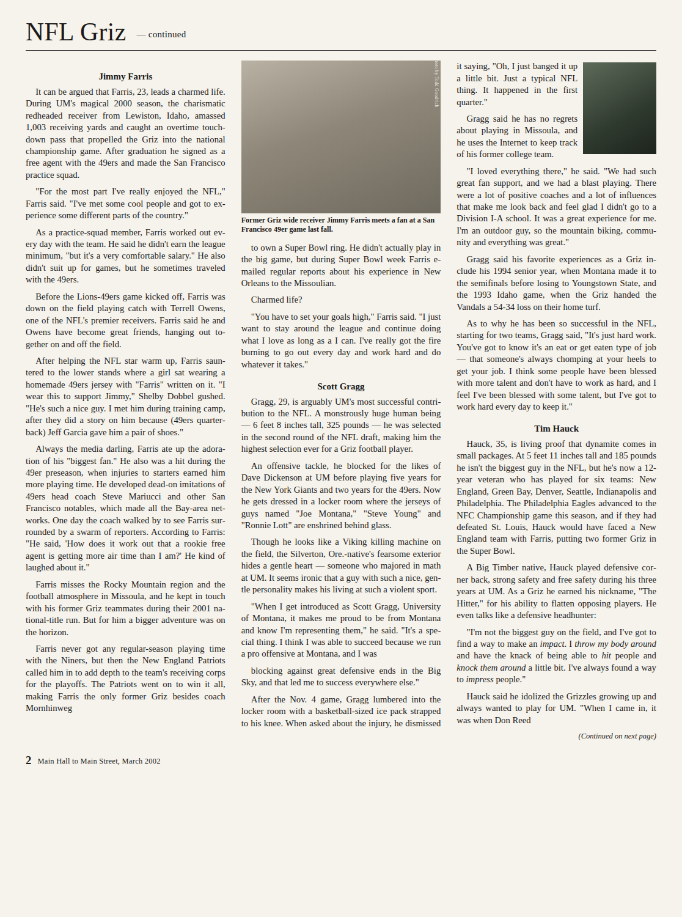NFL Griz — continued
Jimmy Farris
It can be argued that Farris, 23, leads a charmed life. During UM's magical 2000 season, the charismatic redheaded receiver from Lewiston, Idaho, amassed 1,003 receiving yards and caught an overtime touchdown pass that propelled the Griz into the national championship game. After graduation he signed as a free agent with the 49ers and made the San Francisco practice squad.
"For the most part I've really enjoyed the NFL," Farris said. "I've met some cool people and got to experience some different parts of the country."
As a practice-squad member, Farris worked out every day with the team. He said he didn't earn the league minimum, "but it's a very comfortable salary." He also didn't suit up for games, but he sometimes traveled with the 49ers.
Before the Lions-49ers game kicked off, Farris was down on the field playing catch with Terrell Owens, one of the NFL's premier receivers. Farris said he and Owens have become great friends, hanging out together on and off the field.
After helping the NFL star warm up, Farris sauntered to the lower stands where a girl sat wearing a homemade 49ers jersey with "Farris" written on it. "I wear this to support Jimmy," Shelby Dobbel gushed. "He's such a nice guy. I met him during training camp, after they did a story on him because (49ers quarterback) Jeff Garcia gave him a pair of shoes."
Always the media darling, Farris ate up the adoration of his "biggest fan." He also was a hit during the 49er preseason, when injuries to starters earned him more playing time. He developed dead-on imitations of 49ers head coach Steve Mariucci and other San Francisco notables, which made all the Bay-area networks. One day the coach walked by to see Farris surrounded by a swarm of reporters. According to Farris: "He said, 'How does it work out that a rookie free agent is getting more air time than I am?' He kind of laughed about it."
Farris misses the Rocky Mountain region and the football atmosphere in Missoula, and he kept in touch with his former Griz teammates during their 2001 national-title run. But for him a bigger adventure was on the horizon.
Farris never got any regular-season playing time with the Niners, but then the New England Patriots called him in to add depth to the team's receiving corps for the playoffs. The Patriots went on to win it all, making Farris the only former Griz besides coach Mornhinweg
UM photo by Todd Goodrich
Former Griz wide receiver Jimmy Farris meets a fan at a San Francisco 49er game last fall.
to own a Super Bowl ring. He didn't actually play in the big game, but during Super Bowl week Farris e-mailed regular reports about his experience in New Orleans to the Missoulian.
Charmed life?
"You have to set your goals high," Farris said. "I just want to stay around the league and continue doing what I love as long as a I can. I've really got the fire burning to go out every day and work hard and do whatever it takes."
Scott Gragg
Gragg, 29, is arguably UM's most successful contribution to the NFL. A monstrously huge human being — 6 feet 8 inches tall, 325 pounds — he was selected in the second round of the NFL draft, making him the highest selection ever for a Griz football player.
An offensive tackle, he blocked for the likes of Dave Dickenson at UM before playing five years for the New York Giants and two years for the 49ers. Now he gets dressed in a locker room where the jerseys of guys named "Joe Montana," "Steve Young" and "Ronnie Lott" are enshrined behind glass.
Though he looks like a Viking killing machine on the field, the Silverton, Ore.-native's fearsome exterior hides a gentle heart — someone who majored in math at UM. It seems ironic that a guy with such a nice, gentle personality makes his living at such a violent sport.
"When I get introduced as Scott Gragg, University of Montana, it makes me proud to be from Montana and know I'm representing them," he said. "It's a special thing. I think I was able to succeed because we run a pro offensive at Montana, and I was
blocking against great defensive ends in the Big Sky, and that led me to success everywhere else."
After the Nov. 4 game, Gragg lumbered into the locker room with a basketball-sized ice pack strapped to his knee. When asked about the injury, he dismissed it saying, "Oh, I just banged it up a little bit. Just a typical NFL thing. It happened in the first quarter."
Gragg said he has no regrets about playing in Missoula, and he uses the Internet to keep track of his former college team.
"I loved everything there," he said. "We had such great fan support, and we had a blast playing. There were a lot of positive coaches and a lot of influences that make me look back and feel glad I didn't go to a Division I-A school. It was a great experience for me. I'm an outdoor guy, so the mountain biking, community and everything was great."
Gragg said his favorite experiences as a Griz include his 1994 senior year, when Montana made it to the semifinals before losing to Youngstown State, and the 1993 Idaho game, when the Griz handed the Vandals a 54-34 loss on their home turf.
As to why he has been so successful in the NFL, starting for two teams, Gragg said, "It's just hard work. You've got to know it's an eat or get eaten type of job — that someone's always chomping at your heels to get your job. I think some people have been blessed with more talent and don't have to work as hard, and I feel I've been blessed with some talent, but I've got to work hard every day to keep it."
Tim Hauck
Hauck, 35, is living proof that dynamite comes in small packages. At 5 feet 11 inches tall and 185 pounds he isn't the biggest guy in the NFL, but he's now a 12-year veteran who has played for six teams: New England, Green Bay, Denver, Seattle, Indianapolis and Philadelphia. The Philadelphia Eagles advanced to the NFC Championship game this season, and if they had defeated St. Louis, Hauck would have faced a New England team with Farris, putting two former Griz in the Super Bowl.
A Big Timber native, Hauck played defensive corner back, strong safety and free safety during his three years at UM. As a Griz he earned his nickname, "The Hitter," for his ability to flatten opposing players. He even talks like a defensive headhunter:
"I'm not the biggest guy on the field, and I've got to find a way to make an impact. I throw my body around and have the knack of being able to hit people and knock them around a little bit. I've always found a way to impress people."
Hauck said he idolized the Grizzles growing up and always wanted to play for UM. "When I came in, it was when Don Reed
(Continued on next page)
2 Main Hall to Main Street, March 2002